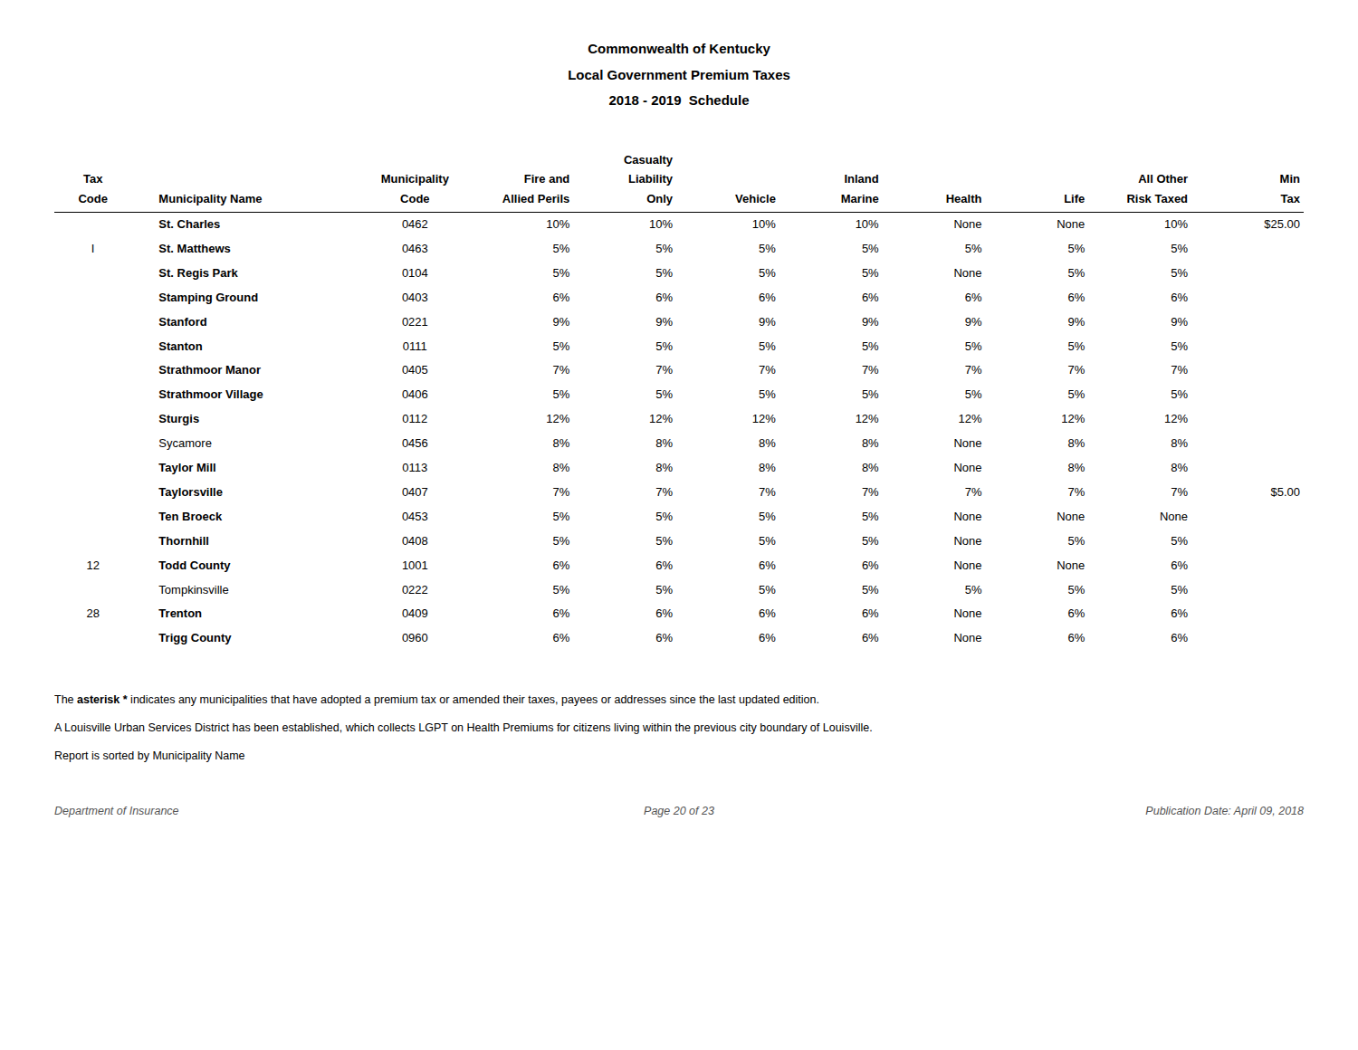Commonwealth of Kentucky
Local Government Premium Taxes
2018 - 2019 Schedule
| | | | | Casualty | | | | | | |
| --- | --- | --- | --- | --- | --- | --- | --- | --- | --- | --- |
| Tax | | Municipality | Fire and | Liability | | Inland | | | All Other | Min |
| Code | Municipality Name | Code | Allied Perils | Only | Vehicle | Marine | Health | Life | Risk Taxed | Tax |
| | St. Charles | 0462 | 10% | 10% | 10% | 10% | None | None | 10% | $25.00 |
| I | St. Matthews | 0463 | 5% | 5% | 5% | 5% | 5% | 5% | 5% | |
| | St. Regis Park | 0104 | 5% | 5% | 5% | 5% | None | 5% | 5% | |
| | Stamping Ground | 0403 | 6% | 6% | 6% | 6% | 6% | 6% | 6% | |
| | Stanford | 0221 | 9% | 9% | 9% | 9% | 9% | 9% | 9% | |
| | Stanton | 0111 | 5% | 5% | 5% | 5% | 5% | 5% | 5% | |
| | Strathmoor Manor | 0405 | 7% | 7% | 7% | 7% | 7% | 7% | 7% | |
| | Strathmoor Village | 0406 | 5% | 5% | 5% | 5% | 5% | 5% | 5% | |
| | Sturgis | 0112 | 12% | 12% | 12% | 12% | 12% | 12% | 12% | |
| | Sycamore | 0456 | 8% | 8% | 8% | 8% | None | 8% | 8% | |
| | Taylor Mill | 0113 | 8% | 8% | 8% | 8% | None | 8% | 8% | |
| | Taylorsville | 0407 | 7% | 7% | 7% | 7% | 7% | 7% | 7% | $5.00 |
| | Ten Broeck | 0453 | 5% | 5% | 5% | 5% | None | None | None | |
| | Thornhill | 0408 | 5% | 5% | 5% | 5% | None | 5% | 5% | |
| 12 | Todd County | 1001 | 6% | 6% | 6% | 6% | None | None | 6% | |
| | Tompkinsville | 0222 | 5% | 5% | 5% | 5% | 5% | 5% | 5% | |
| 28 | Trenton | 0409 | 6% | 6% | 6% | 6% | None | 6% | 6% | |
| | Trigg County | 0960 | 6% | 6% | 6% | 6% | None | 6% | 6% | |
The asterisk * indicates any municipalities that have adopted a premium tax or amended their taxes, payees or addresses since the last updated edition.
A Louisville Urban Services District has been established, which collects LGPT on Health Premiums for citizens living within the previous city boundary of Louisville.
Report is sorted by Municipality Name
Department of Insurance
Page 20 of 23
Publication Date: April 09, 2018